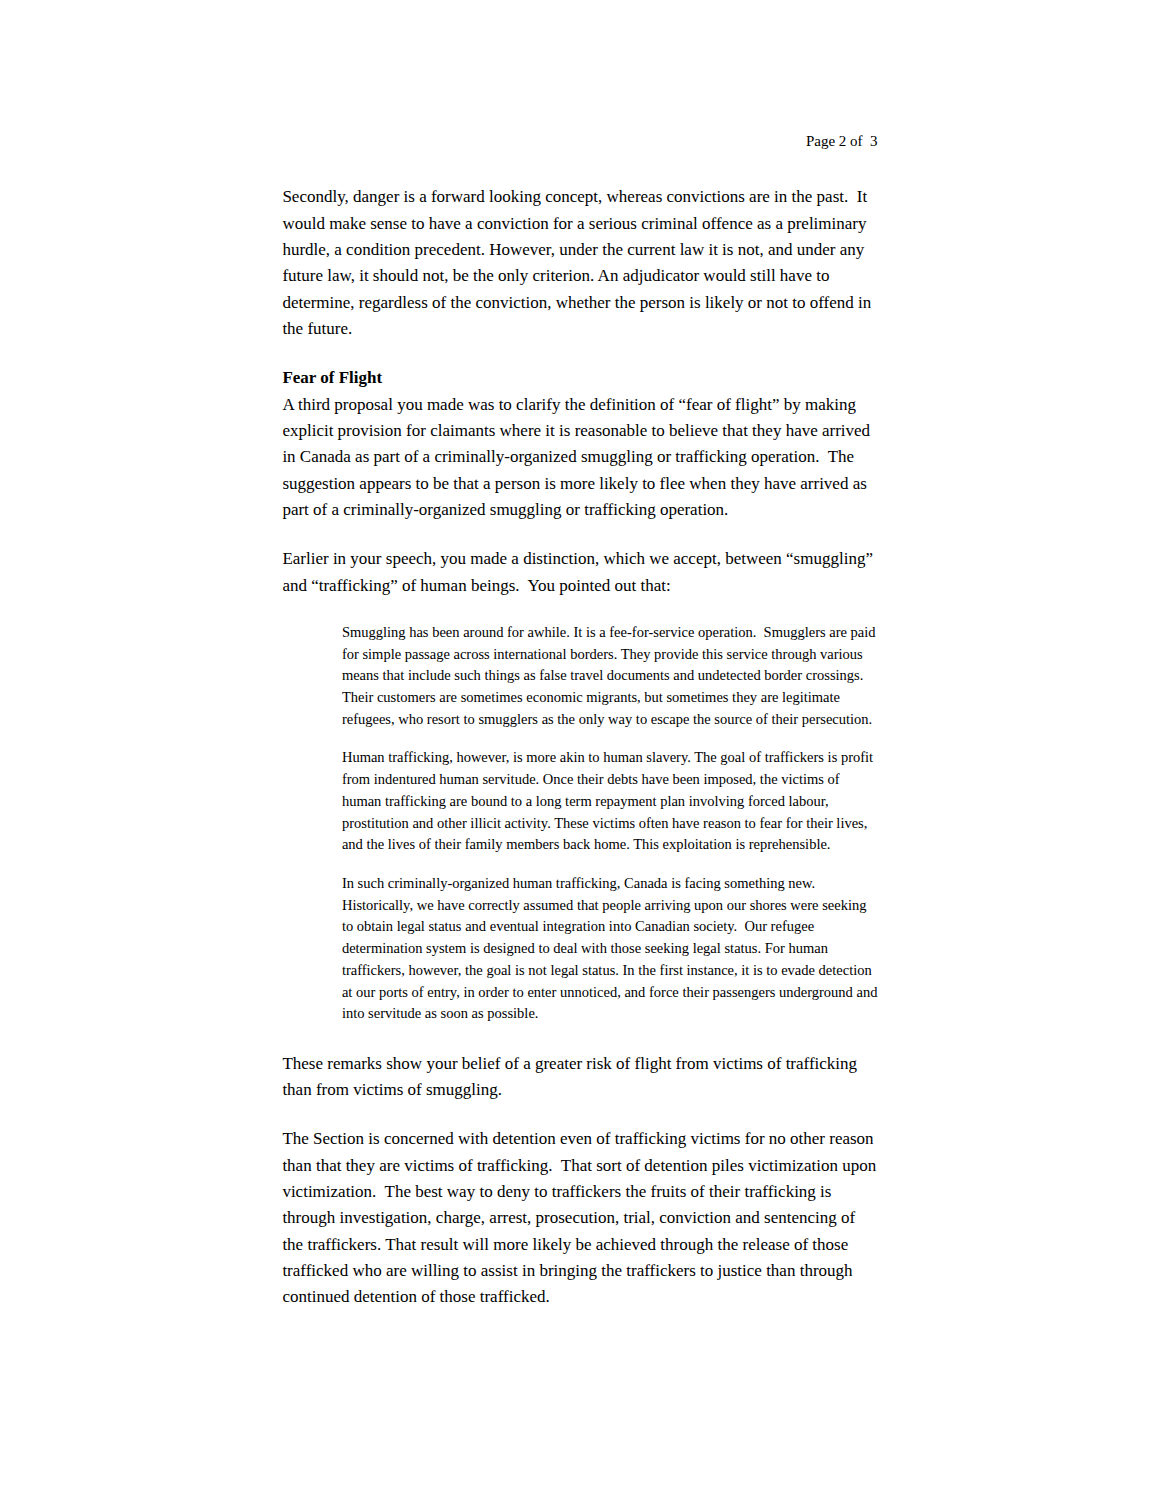Page 2 of 3
Secondly, danger is a forward looking concept, whereas convictions are in the past. It would make sense to have a conviction for a serious criminal offence as a preliminary hurdle, a condition precedent. However, under the current law it is not, and under any future law, it should not, be the only criterion. An adjudicator would still have to determine, regardless of the conviction, whether the person is likely or not to offend in the future.
Fear of Flight
A third proposal you made was to clarify the definition of “fear of flight” by making explicit provision for claimants where it is reasonable to believe that they have arrived in Canada as part of a criminally-organized smuggling or trafficking operation. The suggestion appears to be that a person is more likely to flee when they have arrived as part of a criminally-organized smuggling or trafficking operation.
Earlier in your speech, you made a distinction, which we accept, between “smuggling” and “trafficking” of human beings. You pointed out that:
Smuggling has been around for awhile. It is a fee-for-service operation. Smugglers are paid for simple passage across international borders. They provide this service through various means that include such things as false travel documents and undetected border crossings. Their customers are sometimes economic migrants, but sometimes they are legitimate refugees, who resort to smugglers as the only way to escape the source of their persecution.
Human trafficking, however, is more akin to human slavery. The goal of traffickers is profit from indentured human servitude. Once their debts have been imposed, the victims of human trafficking are bound to a long term repayment plan involving forced labour, prostitution and other illicit activity. These victims often have reason to fear for their lives, and the lives of their family members back home. This exploitation is reprehensible.
In such criminally-organized human trafficking, Canada is facing something new. Historically, we have correctly assumed that people arriving upon our shores were seeking to obtain legal status and eventual integration into Canadian society. Our refugee determination system is designed to deal with those seeking legal status. For human traffickers, however, the goal is not legal status. In the first instance, it is to evade detection at our ports of entry, in order to enter unnoticed, and force their passengers underground and into servitude as soon as possible.
These remarks show your belief of a greater risk of flight from victims of trafficking than from victims of smuggling.
The Section is concerned with detention even of trafficking victims for no other reason than that they are victims of trafficking. That sort of detention piles victimization upon victimization. The best way to deny to traffickers the fruits of their trafficking is through investigation, charge, arrest, prosecution, trial, conviction and sentencing of the traffickers. That result will more likely be achieved through the release of those trafficked who are willing to assist in bringing the traffickers to justice than through continued detention of those trafficked.